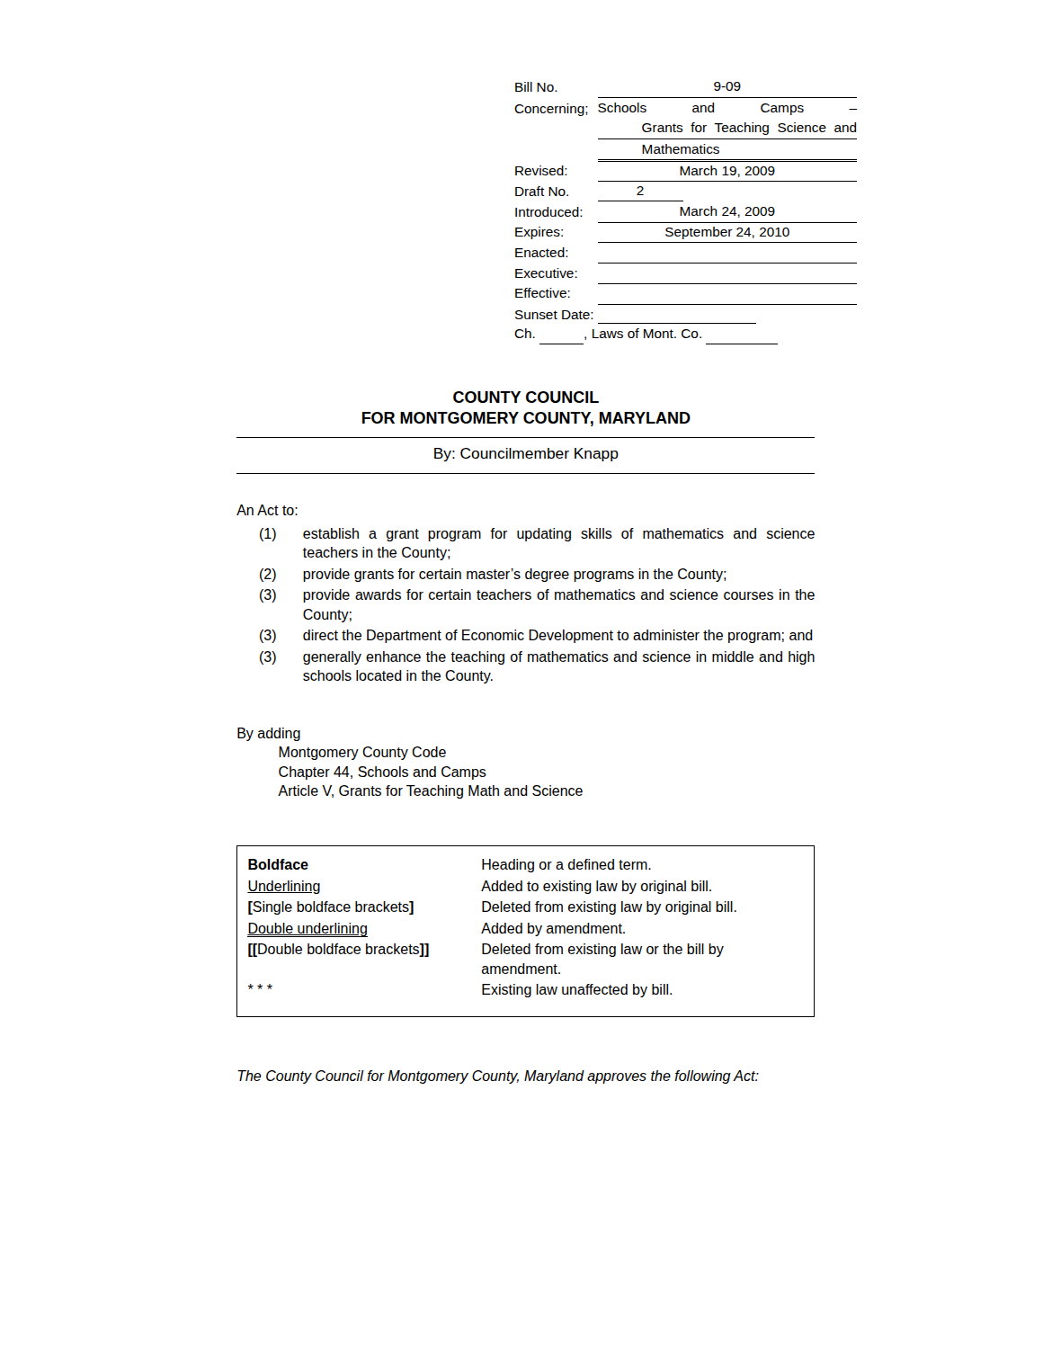| Bill No. | 9-09 |
| Concerning; | Schools and Camps – Grants for Teaching Science and Mathematics |
| Revised: | March 19, 2009 |
| Draft No. | 2 |
| Introduced: | March 24, 2009 |
| Expires: | September 24, 2010 |
| Enacted: | |
| Executive: | |
| Effective: | |
| Sunset Date: | |
| Ch. , Laws of Mont. Co. |
COUNTY COUNCIL
FOR MONTGOMERY COUNTY, MARYLAND
By: Councilmember Knapp
An Act to:
(1) establish a grant program for updating skills of mathematics and science teachers in the County;
(2) provide grants for certain master’s degree programs in the County;
(3) provide awards for certain teachers of mathematics and science courses in the County;
(3) direct the Department of Economic Development to administer the program; and
(3) generally enhance the teaching of mathematics and science in middle and high schools located in the County.
By adding
Montgomery County Code
Chapter 44, Schools and Camps
Article V, Grants for Teaching Math and Science
| Boldface | Heading or a defined term. |
| Underlining | Added to existing law by original bill. |
| [ Single boldface brackets ] | Deleted from existing law by original bill. |
| Double underlining | Added by amendment. |
| [[ Double boldface brackets ]] | Deleted from existing law or the bill by amendment. |
| * * * | Existing law unaffected by bill. |
The County Council for Montgomery County, Maryland approves the following Act: